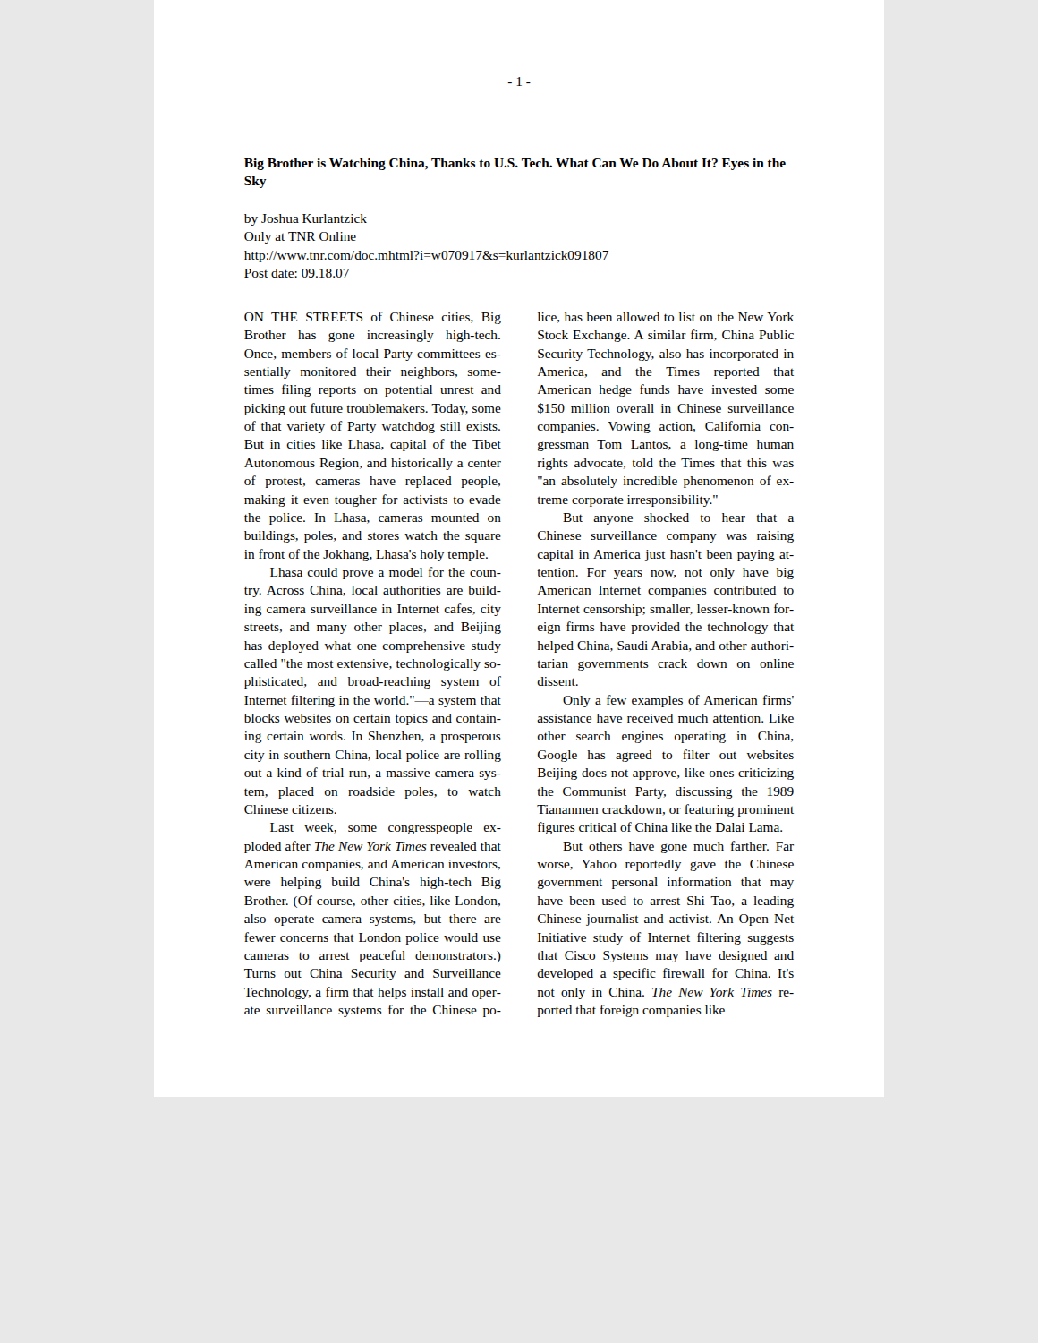- 1 -
Big Brother is Watching China, Thanks to U.S. Tech. What Can We Do About It? Eyes in the Sky
by Joshua Kurlantzick
Only at TNR Online
http://www.tnr.com/doc.mhtml?i=w070917&s=kurlantzick091807
Post date: 09.18.07
ON THE STREETS of Chinese cities, Big Brother has gone increasingly high-tech. Once, members of local Party committees essentially monitored their neighbors, sometimes filing reports on potential unrest and picking out future troublemakers. Today, some of that variety of Party watchdog still exists. But in cities like Lhasa, capital of the Tibet Autonomous Region, and historically a center of protest, cameras have replaced people, making it even tougher for activists to evade the police. In Lhasa, cameras mounted on buildings, poles, and stores watch the square in front of the Jokhang, Lhasa's holy temple.
Lhasa could prove a model for the country. Across China, local authorities are building camera surveillance in Internet cafes, city streets, and many other places, and Beijing has deployed what one comprehensive study called "the most extensive, technologically sophisticated, and broad-reaching system of Internet filtering in the world."—a system that blocks websites on certain topics and containing certain words. In Shenzhen, a prosperous city in southern China, local police are rolling out a kind of trial run, a massive camera system, placed on roadside poles, to watch Chinese citizens.
Last week, some congresspeople exploded after The New York Times revealed that American companies, and American investors, were helping build China's high-tech Big Brother. (Of course, other cities, like London, also operate camera systems, but there are fewer concerns that London police would use cameras to arrest peaceful demonstrators.) Turns out China Security and Surveillance Technology, a firm that helps install and operate surveillance systems for the Chinese police, has been allowed to list on the New York Stock Exchange. A similar firm, China Public Security Technology, also has incorporated in America, and the Times reported that American hedge funds have invested some $150 million overall in Chinese surveillance companies. Vowing action, California congressman Tom Lantos, a long-time human rights advocate, told the Times that this was "an absolutely incredible phenomenon of extreme corporate irresponsibility."
But anyone shocked to hear that a Chinese surveillance company was raising capital in America just hasn't been paying attention. For years now, not only have big American Internet companies contributed to Internet censorship; smaller, lesser-known foreign firms have provided the technology that helped China, Saudi Arabia, and other authoritarian governments crack down on online dissent.
Only a few examples of American firms' assistance have received much attention. Like other search engines operating in China, Google has agreed to filter out websites Beijing does not approve, like ones criticizing the Communist Party, discussing the 1989 Tiananmen crackdown, or featuring prominent figures critical of China like the Dalai Lama.
But others have gone much farther. Far worse, Yahoo reportedly gave the Chinese government personal information that may have been used to arrest Shi Tao, a leading Chinese journalist and activist. An Open Net Initiative study of Internet filtering suggests that Cisco Systems may have designed and developed a specific firewall for China. It's not only in China. The New York Times reported that foreign companies like